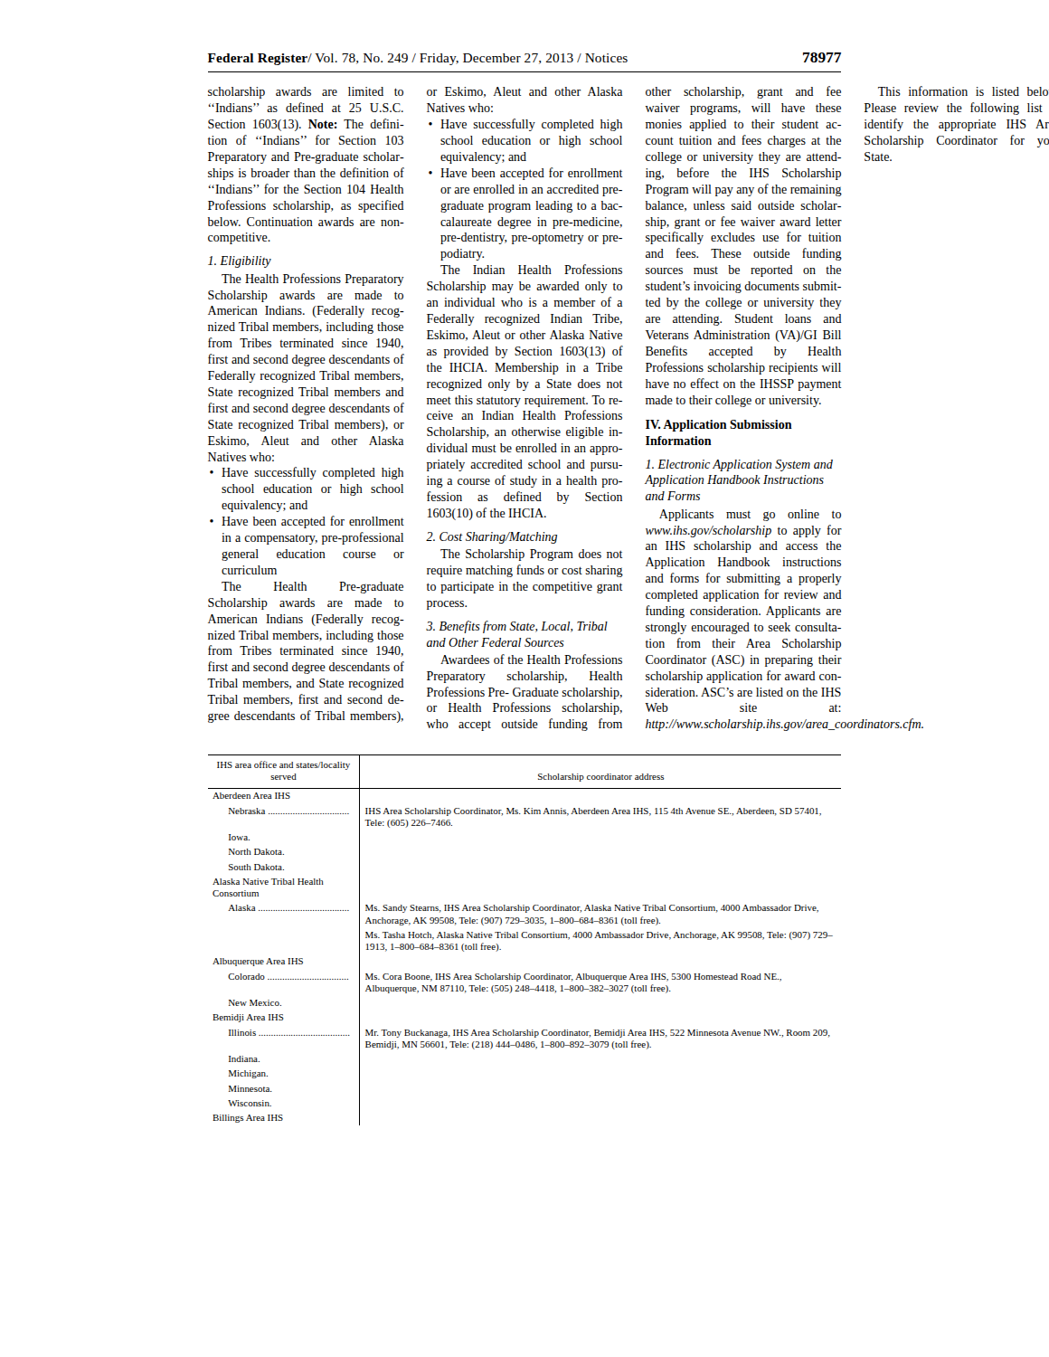Federal Register/ Vol. 78, No. 249 / Friday, December 27, 2013 / Notices
78977
scholarship awards are limited to ‘‘Indians’’ as defined at 25 U.S.C. Section 1603(13). Note: The definition of ‘‘Indians’’ for Section 103 Preparatory and Pre-graduate scholarships is broader than the definition of ‘‘Indians’’ for the Section 104 Health Professions scholarship, as specified below. Continuation awards are non-competitive.
1. Eligibility
The Health Professions Preparatory Scholarship awards are made to American Indians. (Federally recognized Tribal members, including those from Tribes terminated since 1940, first and second degree descendants of Federally recognized Tribal members, State recognized Tribal members and first and second degree descendants of State recognized Tribal members), or Eskimo, Aleut and other Alaska Natives who:
Have successfully completed high school education or high school equivalency; and
Have been accepted for enrollment in a compensatory, pre-professional general education course or curriculum
The Health Pre-graduate Scholarship awards are made to American Indians (Federally recognized Tribal members, including those from Tribes terminated since 1940, first and second degree descendants of Tribal members, and State recognized Tribal members, first and second degree descendants of Tribal members), or Eskimo, Aleut and other Alaska Natives who:
Have successfully completed high school education or high school equivalency; and
Have been accepted for enrollment or are enrolled in an accredited pre-graduate program leading to a baccalaureate degree in pre-medicine, pre-dentistry, pre-optometry or pre-podiatry.
The Indian Health Professions Scholarship may be awarded only to an individual who is a member of a Federally recognized Indian Tribe, Eskimo, Aleut or other Alaska Native as provided by Section 1603(13) of the IHCIA. Membership in a Tribe recognized only by a State does not meet this statutory requirement. To receive an Indian Health Professions Scholarship, an otherwise eligible individual must be enrolled in an appropriately accredited school and pursuing a course of study in a health profession as defined by Section 1603(10) of the IHCIA.
2. Cost Sharing/Matching
The Scholarship Program does not require matching funds or cost sharing to participate in the competitive grant process.
3. Benefits from State, Local, Tribal and Other Federal Sources
Awardees of the Health Professions Preparatory scholarship, Health Professions Pre- Graduate scholarship, or Health Professions scholarship, who accept outside funding from other scholarship, grant and fee waiver programs, will have these monies applied to their student account tuition and fees charges at the college or university they are attending, before the IHS Scholarship Program will pay any of the remaining balance, unless said outside scholarship, grant or fee waiver award letter specifically excludes use for tuition and fees. These outside funding sources must be reported on the student’s invoicing documents submitted by the college or university they are attending. Student loans and Veterans Administration (VA)/GI Bill Benefits accepted by Health Professions scholarship recipients will have no effect on the IHSSP payment made to their college or university.
IV. Application Submission Information
1. Electronic Application System and Application Handbook Instructions and Forms
Applicants must go online to www.ihs.gov/scholarship to apply for an IHS scholarship and access the Application Handbook instructions and forms for submitting a properly completed application for review and funding consideration. Applicants are strongly encouraged to seek consultation from their Area Scholarship Coordinator (ASC) in preparing their scholarship application for award consideration. ASC’s are listed on the IHS Web site at: http://www.scholarship.ihs.gov/area_coordinators.cfm.
This information is listed below. Please review the following list to identify the appropriate IHS Area Scholarship Coordinator for your State.
| IHS area office and states/locality served | Scholarship coordinator address |
| --- | --- |
| Aberdeen Area IHS | |
| Nebraska ................................. | IHS Area Scholarship Coordinator, Ms. Kim Annis, Aberdeen Area IHS, 115 4th Avenue SE., Aberdeen, SD 57401, Tele: (605) 226–7466. |
| Iowa. | |
| North Dakota. | |
| South Dakota. | |
| Alaska Native Tribal Health Consortium | |
| Alaska ..................................... | Ms. Sandy Stearns, IHS Area Scholarship Coordinator, Alaska Native Tribal Consortium, 4000 Ambassador Drive, Anchorage, AK 99508, Tele: (907) 729–3035, 1–800–684–8361 (toll free). |
| | Ms. Tasha Hotch, Alaska Native Tribal Consortium, 4000 Ambassador Drive, Anchorage, AK 99508, Tele: (907) 729–1913, 1–800–684–8361 (toll free). |
| Albuquerque Area IHS | |
| Colorado ................................. | Ms. Cora Boone, IHS Area Scholarship Coordinator, Albuquerque Area IHS, 5300 Homestead Road NE., Albuquerque, NM 87110, Tele: (505) 248–4418, 1–800–382–3027 (toll free). |
| New Mexico. | |
| Bemidji Area IHS | |
| Illinois ..................................... | Mr. Tony Buckanaga, IHS Area Scholarship Coordinator, Bemidji Area IHS, 522 Minnesota Avenue NW., Room 209, Bemidji, MN 56601, Tele: (218) 444–0486, 1–800–892–3079 (toll free). |
| Indiana. | |
| Michigan. | |
| Minnesota. | |
| Wisconsin. | |
| Billings Area IHS | |